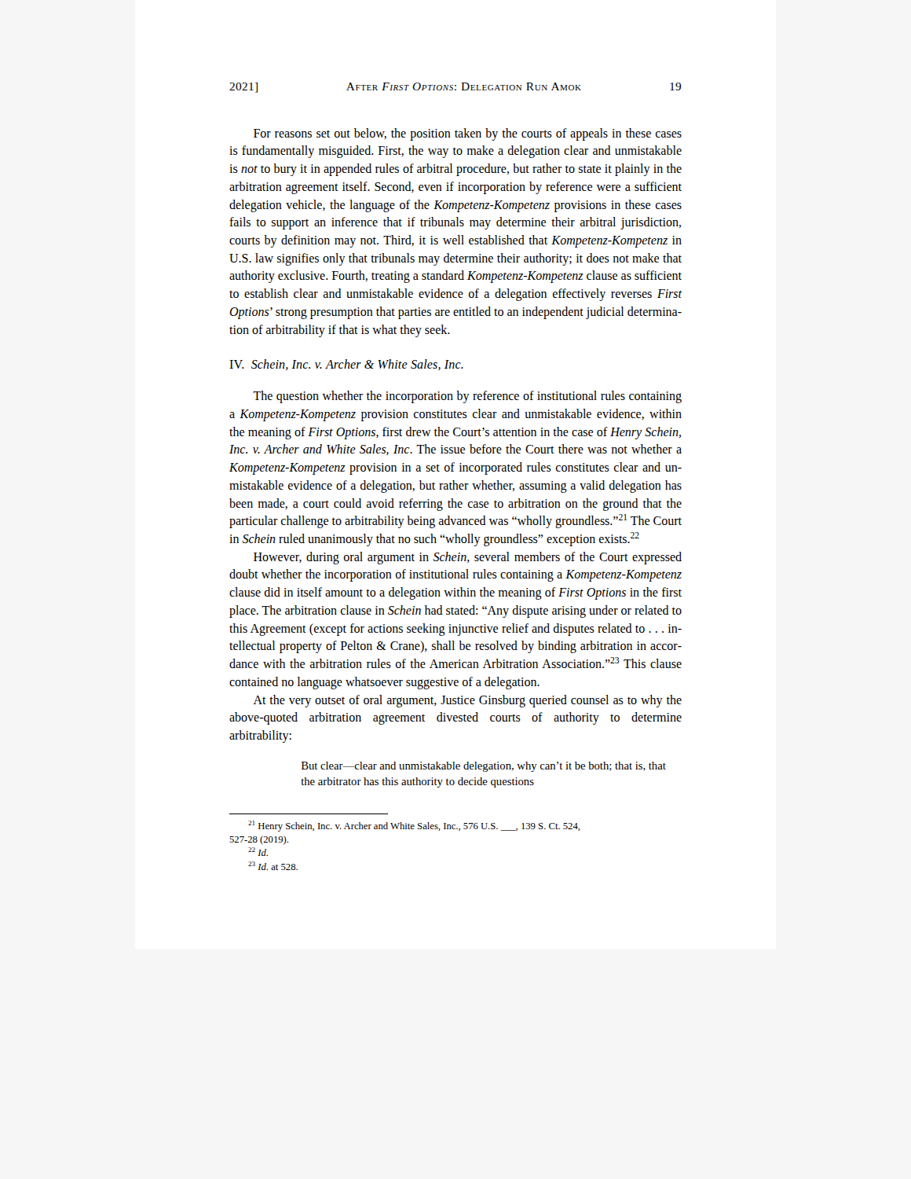2021] After First Options: Delegation Run Amok 19
For reasons set out below, the position taken by the courts of appeals in these cases is fundamentally misguided. First, the way to make a delegation clear and unmistakable is not to bury it in appended rules of arbitral procedure, but rather to state it plainly in the arbitration agreement itself. Second, even if incorporation by reference were a sufficient delegation vehicle, the language of the Kompetenz-Kompetenz provisions in these cases fails to support an inference that if tribunals may determine their arbitral jurisdiction, courts by definition may not. Third, it is well established that Kompetenz-Kompetenz in U.S. law signifies only that tribunals may determine their authority; it does not make that authority exclusive. Fourth, treating a standard Kompetenz-Kompetenz clause as sufficient to establish clear and unmistakable evidence of a delegation effectively reverses First Options’ strong presumption that parties are entitled to an independent judicial determination of arbitrability if that is what they seek.
IV. Schein, Inc. v. Archer & White Sales, Inc.
The question whether the incorporation by reference of institutional rules containing a Kompetenz-Kompetenz provision constitutes clear and unmistakable evidence, within the meaning of First Options, first drew the Court’s attention in the case of Henry Schein, Inc. v. Archer and White Sales, Inc. The issue before the Court there was not whether a Kompetenz-Kompetenz provision in a set of incorporated rules constitutes clear and unmistakable evidence of a delegation, but rather whether, assuming a valid delegation has been made, a court could avoid referring the case to arbitration on the ground that the particular challenge to arbitrability being advanced was “wholly groundless.”21 The Court in Schein ruled unanimously that no such “wholly groundless” exception exists.22
However, during oral argument in Schein, several members of the Court expressed doubt whether the incorporation of institutional rules containing a Kompetenz-Kompetenz clause did in itself amount to a delegation within the meaning of First Options in the first place. The arbitration clause in Schein had stated: “Any dispute arising under or related to this Agreement (except for actions seeking injunctive relief and disputes related to . . . intellectual property of Pelton & Crane), shall be resolved by binding arbitration in accordance with the arbitration rules of the American Arbitration Association.”23 This clause contained no language whatsoever suggestive of a delegation.
At the very outset of oral argument, Justice Ginsburg queried counsel as to why the above-quoted arbitration agreement divested courts of authority to determine arbitrability:
But clear—clear and unmistakable delegation, why can’t it be both; that is, that the arbitrator has this authority to decide questions
21 Henry Schein, Inc. v. Archer and White Sales, Inc., 576 U.S. ___, 139 S. Ct. 524,
527-28 (2019).
22 Id.
23 Id. at 528.